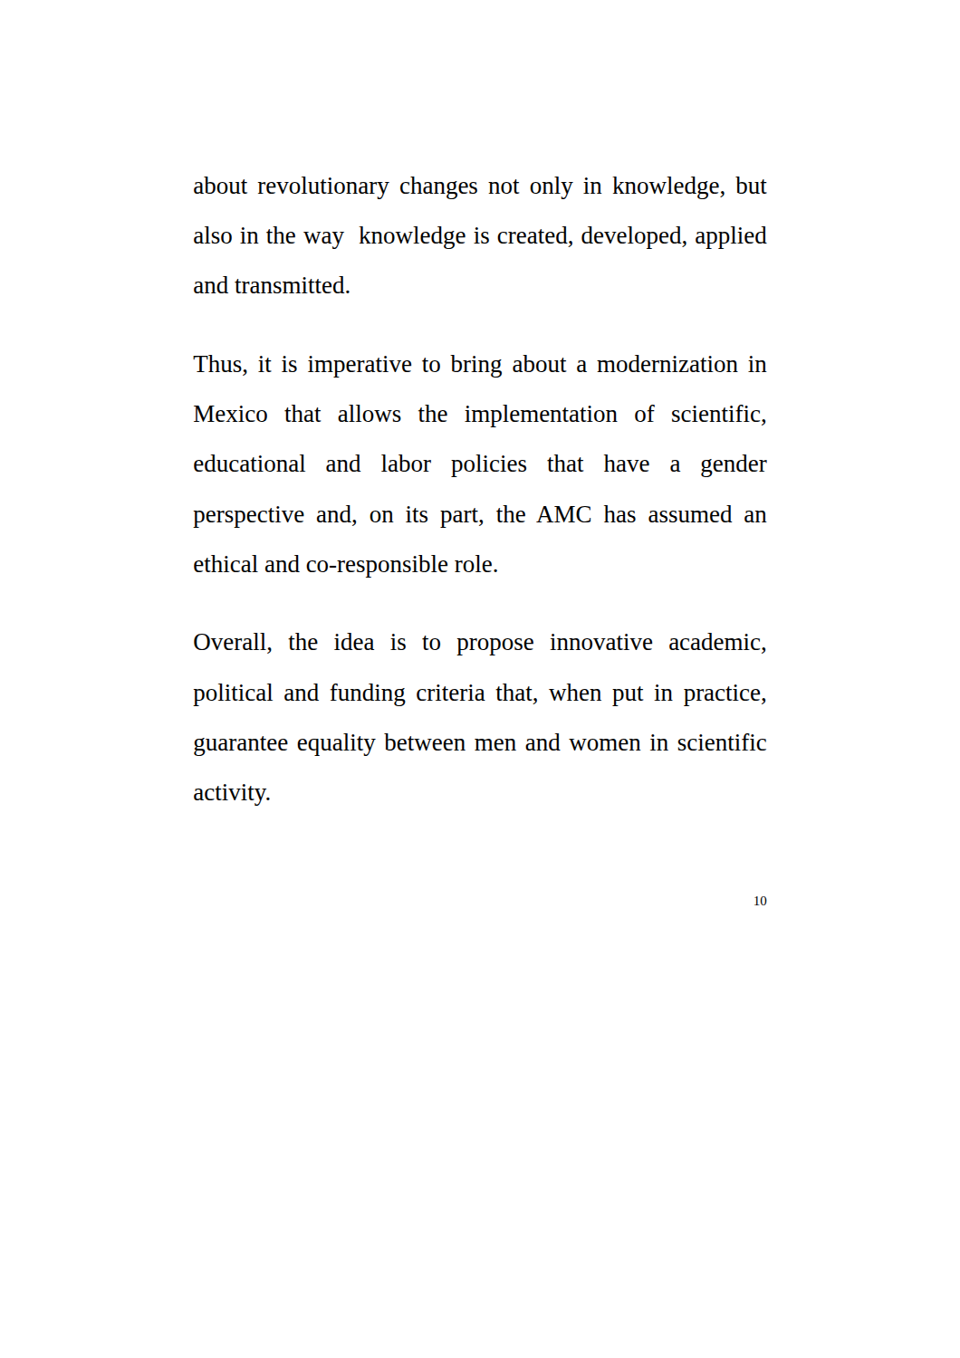about revolutionary changes not only in knowledge, but also in the way knowledge is created, developed, applied and transmitted.
Thus, it is imperative to bring about a modernization in Mexico that allows the implementation of scientific, educational and labor policies that have a gender perspective and, on its part, the AMC has assumed an ethical and co-responsible role.
Overall, the idea is to propose innovative academic, political and funding criteria that, when put in practice, guarantee equality between men and women in scientific activity.
10